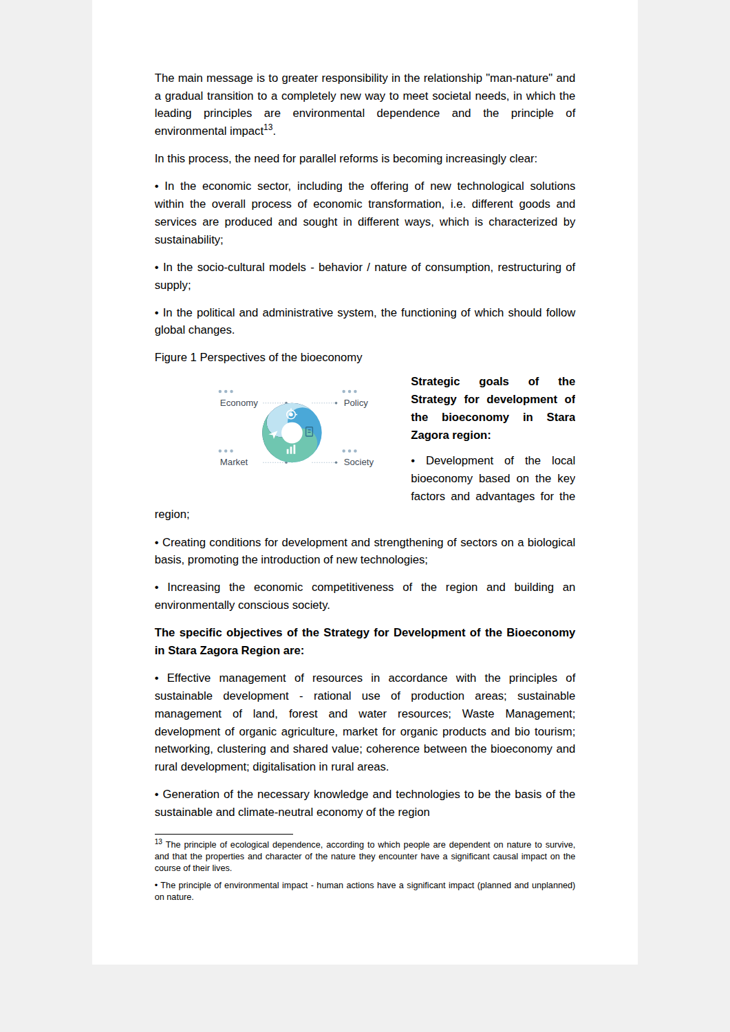The main message is to greater responsibility in the relationship "man-nature" and a gradual transition to a completely new way to meet societal needs, in which the leading principles are environmental dependence and the principle of environmental impact13.
In this process, the need for parallel reforms is becoming increasingly clear:
• In the economic sector, including the offering of new technological solutions within the overall process of economic transformation, i.e. different goods and services are produced and sought in different ways, which is characterized by sustainability;
• In the socio-cultural models - behavior / nature of consumption, restructuring of supply;
• In the political and administrative system, the functioning of which should follow global changes.
Figure 1 Perspectives of the bioeconomy
Economy Policy Market Society
Strategic goals of the Strategy for development of the bioeconomy in Stara Zagora region:
• Development of the local bioeconomy based on the key factors and advantages for the region;
• Creating conditions for development and strengthening of sectors on a biological basis, promoting the introduction of new technologies;
• Increasing the economic competitiveness of the region and building an environmentally conscious society.
The specific objectives of the Strategy for Development of the Bioeconomy in Stara Zagora Region are:
• Effective management of resources in accordance with the principles of sustainable development - rational use of production areas; sustainable management of land, forest and water resources; Waste Management; development of organic agriculture, market for organic products and bio tourism; networking, clustering and shared value; coherence between the bioeconomy and rural development; digitalisation in rural areas.
• Generation of the necessary knowledge and technologies to be the basis of the sustainable and climate-neutral economy of the region
13 The principle of ecological dependence, according to which people are dependent on nature to survive, and that the properties and character of the nature they encounter have a significant causal impact on the course of their lives.
• The principle of environmental impact - human actions have a significant impact (planned and unplanned) on nature.